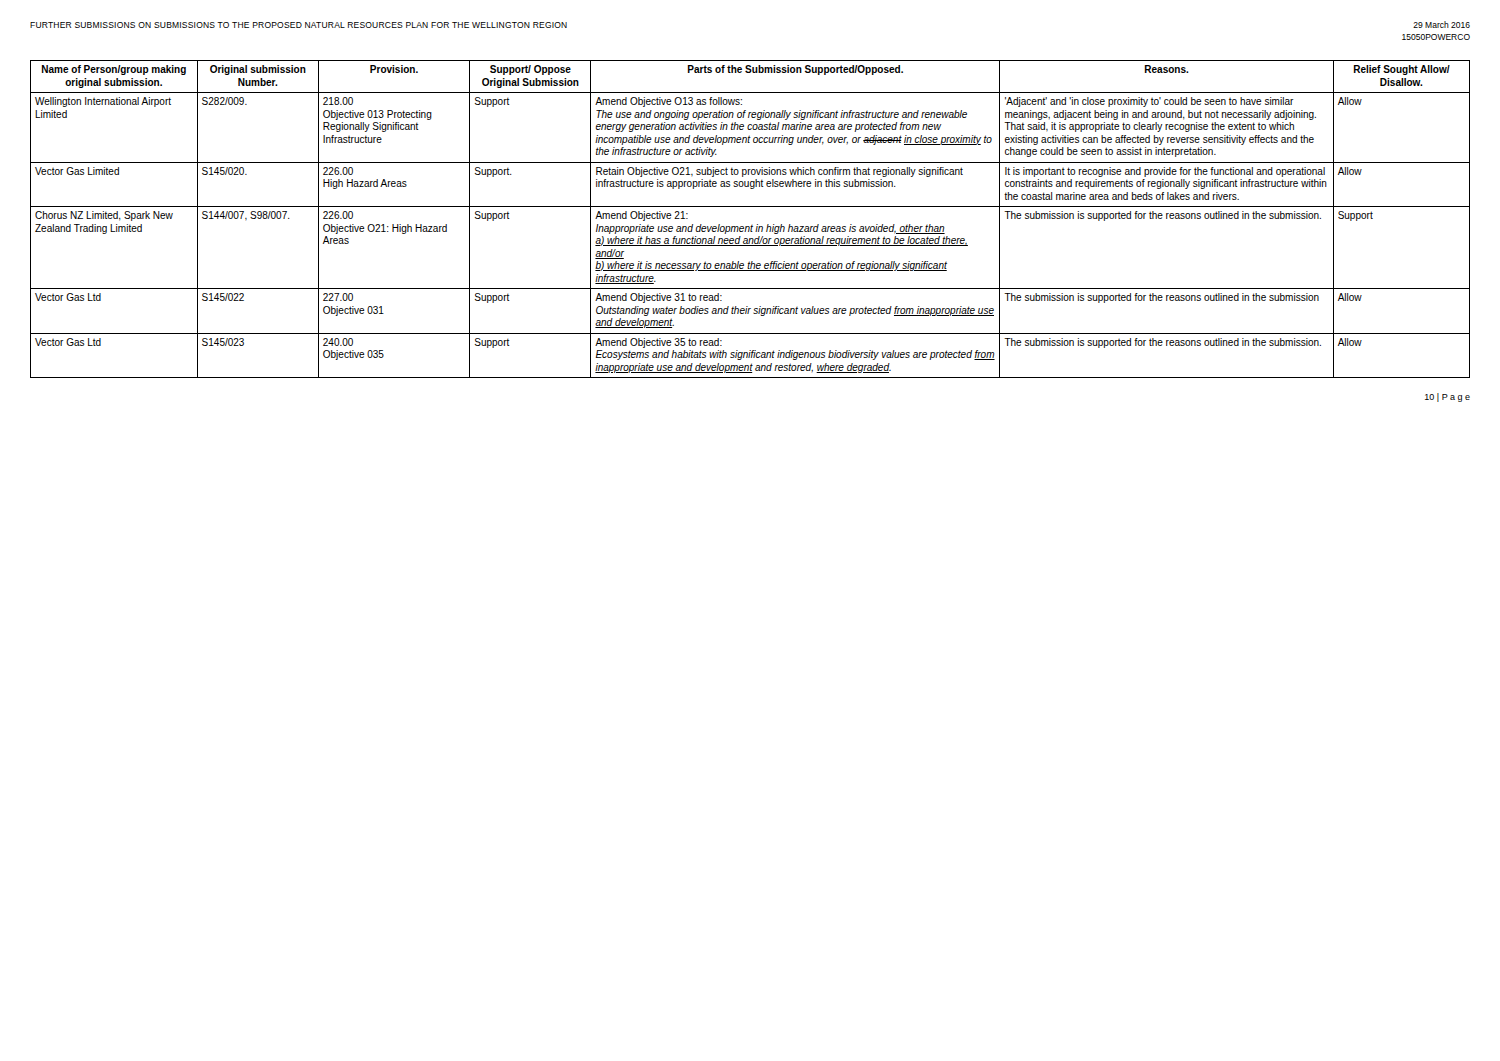FURTHER SUBMISSIONS ON SUBMISSIONS TO THE PROPOSED NATURAL RESOURCES PLAN FOR THE WELLINGTON REGION
29 March 2016
15050POWERCO
| Name of Person/group making original submission. | Original submission Number. | Provision. | Support/ Oppose Original Submission | Parts of the Submission Supported/Opposed. | Reasons. | Relief Sought Allow/ Disallow. |
| --- | --- | --- | --- | --- | --- | --- |
| Wellington International Airport Limited | S282/009. | 218.00 Objective 013 Protecting Regionally Significant Infrastructure | Support | Amend Objective O13 as follows: The use and ongoing operation of regionally significant infrastructure and renewable energy generation activities in the coastal marine area are protected from new incompatible use and development occurring under, over, or adjacent in close proximity to the infrastructure or activity. | 'Adjacent' and 'in close proximity to' could be seen to have similar meanings, adjacent being in and around, but not necessarily adjoining. That said, it is appropriate to clearly recognise the extent to which existing activities can be affected by reverse sensitivity effects and the change could be seen to assist in interpretation. | Allow |
| Vector Gas Limited | S145/020. | 226.00 High Hazard Areas | Support. | Retain Objective O21, subject to provisions which confirm that regionally significant infrastructure is appropriate as sought elsewhere in this submission. | It is important to recognise and provide for the functional and operational constraints and requirements of regionally significant infrastructure within the coastal marine area and beds of lakes and rivers. | Allow |
| Chorus NZ Limited, Spark New Zealand Trading Limited | S144/007, S98/007. | 226.00 Objective O21: High Hazard Areas | Support | Amend Objective 21: Inappropriate use and development in high hazard areas is avoided , other than a) where it has a functional need and/or operational requirement to be located there, and/or b) where it is necessary to enable the efficient operation of regionally significant infrastructure . | The submission is supported for the reasons outlined in the submission. | Support |
| Vector Gas Ltd | S145/022 | 227.00 Objective 031 | Support | Amend Objective 31 to read: Outstanding water bodies and their significant values are protected from inappropriate use and development . | The submission is supported for the reasons outlined in the submission | Allow |
| Vector Gas Ltd | S145/023 | 240.00 Objective 035 | Support | Amend Objective 35 to read: Ecosystems and habitats with significant indigenous biodiversity values are protected from inappropriate use and development and restored, where degraded . | The submission is supported for the reasons outlined in the submission. | Allow |
10 | P a g e